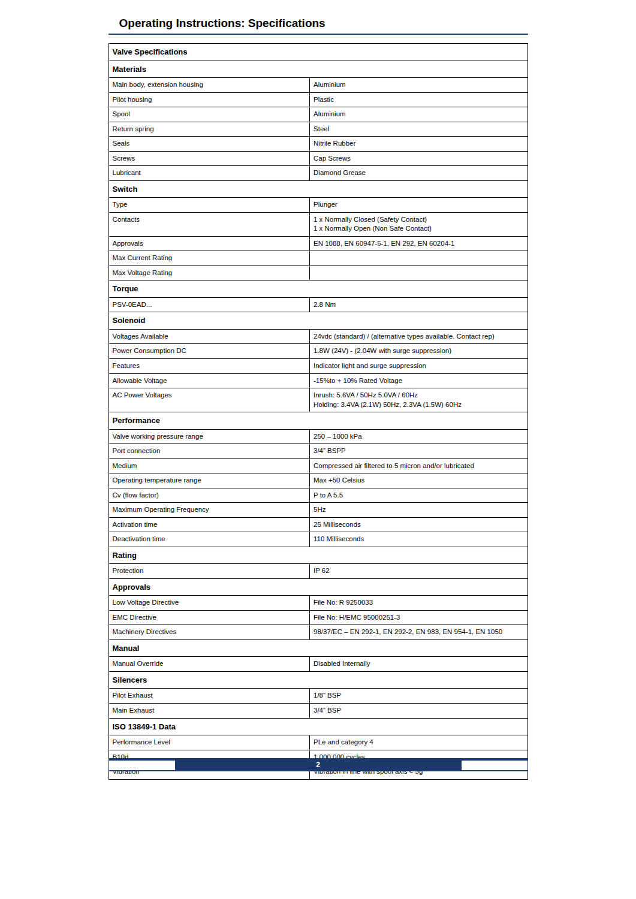Operating Instructions: Specifications
| Valve Specifications |
| Materials |
| Main body, extension housing | Aluminium |
| Pilot housing | Plastic |
| Spool | Aluminium |
| Return spring | Steel |
| Seals | Nitrile Rubber |
| Screws | Cap Screws |
| Lubricant | Diamond Grease |
| Switch |
| Type | Plunger |
| Contacts | 1 x Normally Closed (Safety Contact) 1 x Normally Open (Non Safe Contact) |
| Approvals | EN 1088, EN 60947-5-1, EN 292, EN 60204-1 |
| Max Current Rating | |
| Max Voltage Rating | |
| Torque |
| PSV-0EAD... | 2.8 Nm |
| Solenoid |
| Voltages Available | 24vdc (standard) / (alternative types available. Contact rep) |
| Power Consumption DC | 1.8W (24V) - (2.04W with surge suppression) |
| Features | Indicator light and surge suppression |
| Allowable Voltage | -15%to + 10% Rated Voltage |
| AC Power Voltages | Inrush: 5.6VA / 50Hz 5.0VA / 60Hz Holding: 3.4VA (2.1W) 50Hz, 2.3VA (1.5W) 60Hz |
| Performance |
| Valve working pressure range | 250 – 1000 kPa |
| Port connection | 3/4” BSPP |
| Medium | Compressed air filtered to 5 micron and/or lubricated |
| Operating temperature range | Max +50 Celsius |
| Cv (flow factor) | P to A 5.5 |
| Maximum Operating Frequency | 5Hz |
| Activation time | 25 Milliseconds |
| Deactivation time | 110 Milliseconds |
| Rating |
| Protection | IP 62 |
| Approvals |
| Low Voltage Directive | File No: R 9250033 |
| EMC Directive | File No: H/EMC 95000251-3 |
| Machinery Directives | 98/37/EC – EN 292-1, EN 292-2, EN 983, EN 954-1, EN 1050 |
| Manual |
| Manual Override | Disabled Internally |
| Silencers |
| Pilot Exhaust | 1/8” BSP |
| Main Exhaust | 3/4” BSP |
| ISO 13849-1 Data |
| Performance Level | PLe and category 4 |
| B10d | 1,000,000 cycles |
| Vibration | Vibration in line with spool axis < 5g |
2